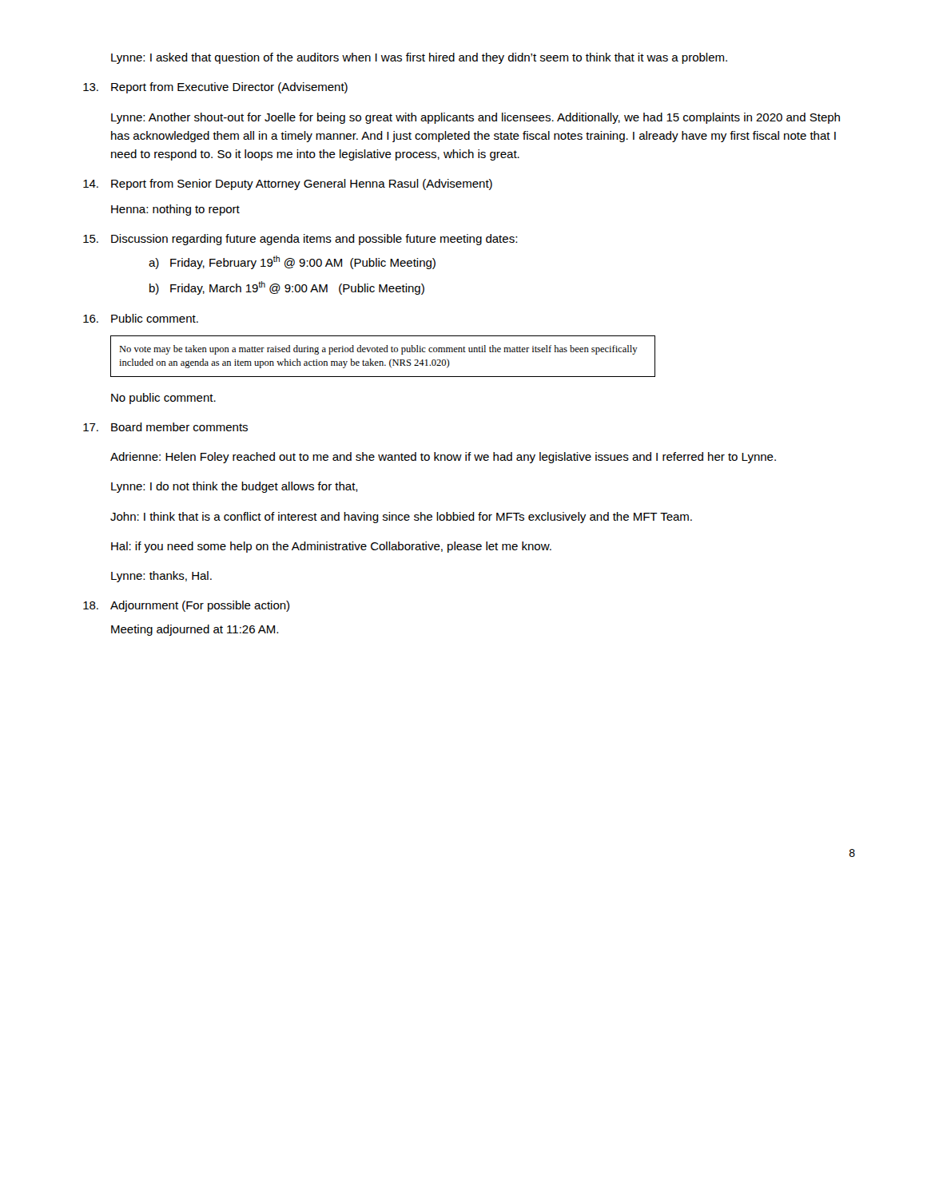Lynne: I asked that question of the auditors when I was first hired and they didn’t seem to think that it was a problem.
13. Report from Executive Director (Advisement)
Lynne: Another shout-out for Joelle for being so great with applicants and licensees. Additionally, we had 15 complaints in 2020 and Steph has acknowledged them all in a timely manner. And I just completed the state fiscal notes training. I already have my first fiscal note that I need to respond to. So it loops me into the legislative process, which is great.
14. Report from Senior Deputy Attorney General Henna Rasul (Advisement)
Henna: nothing to report
15. Discussion regarding future agenda items and possible future meeting dates:
a) Friday, February 19th @ 9:00 AM (Public Meeting)
b) Friday, March 19th @ 9:00 AM (Public Meeting)
16. Public comment.
No vote may be taken upon a matter raised during a period devoted to public comment until the matter itself has been specifically included on an agenda as an item upon which action may be taken. (NRS 241.020)
No public comment.
17. Board member comments
Adrienne: Helen Foley reached out to me and she wanted to know if we had any legislative issues and I referred her to Lynne.
Lynne: I do not think the budget allows for that,
John: I think that is a conflict of interest and having since she lobbied for MFTs exclusively and the MFT Team.
Hal: if you need some help on the Administrative Collaborative, please let me know.
Lynne: thanks, Hal.
18. Adjournment (For possible action)
Meeting adjourned at 11:26 AM.
8